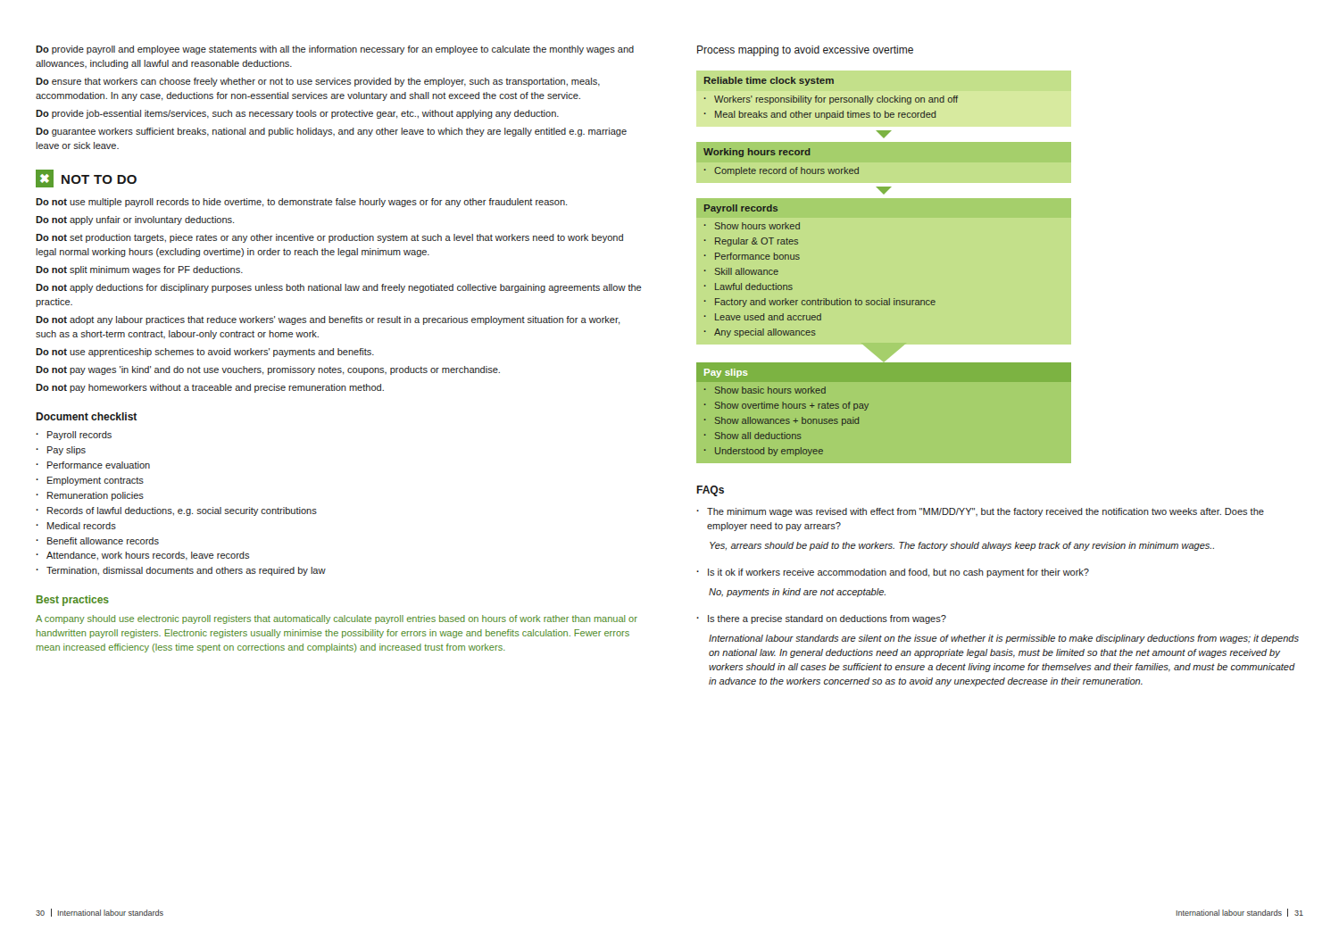Do provide payroll and employee wage statements with all the information necessary for an employee to calculate the monthly wages and allowances, including all lawful and reasonable deductions.
Do ensure that workers can choose freely whether or not to use services provided by the employer, such as transportation, meals, accommodation. In any case, deductions for non-essential services are voluntary and shall not exceed the cost of the service.
Do provide job-essential items/services, such as necessary tools or protective gear, etc., without applying any deduction.
Do guarantee workers sufficient breaks, national and public holidays, and any other leave to which they are legally entitled e.g. marriage leave or sick leave.
✖ NOT TO DO
Do not use multiple payroll records to hide overtime, to demonstrate false hourly wages or for any other fraudulent reason.
Do not apply unfair or involuntary deductions.
Do not set production targets, piece rates or any other incentive or production system at such a level that workers need to work beyond legal normal working hours (excluding overtime) in order to reach the legal minimum wage.
Do not split minimum wages for PF deductions.
Do not apply deductions for disciplinary purposes unless both national law and freely negotiated collective bargaining agreements allow the practice.
Do not adopt any labour practices that reduce workers' wages and benefits or result in a precarious employment situation for a worker, such as a short-term contract, labour-only contract or home work.
Do not use apprenticeship schemes to avoid workers' payments and benefits.
Do not pay wages 'in kind' and do not use vouchers, promissory notes, coupons, products or merchandise.
Do not pay homeworkers without a traceable and precise remuneration method.
Document checklist
Payroll records
Pay slips
Performance evaluation
Employment contracts
Remuneration policies
Records of lawful deductions, e.g. social security contributions
Medical records
Benefit allowance records
Attendance, work hours records, leave records
Termination, dismissal documents and others as required by law
Best practices
A company should use electronic payroll registers that automatically calculate payroll entries based on hours of work rather than manual or handwritten payroll registers. Electronic registers usually minimise the possibility for errors in wage and benefits calculation. Fewer errors mean increased efficiency (less time spent on corrections and complaints) and increased trust from workers.
30 International labour standards
Process mapping to avoid excessive overtime
Reliable time clock system
Workers' responsibility for personally clocking on and off
Meal breaks and other unpaid times to be recorded
Working hours record
Complete record of hours worked
Payroll records
Show hours worked
Regular & OT rates
Performance bonus
Skill allowance
Lawful deductions
Factory and worker contribution to social insurance
Leave used and accrued
Any special allowances
Pay slips
Show basic hours worked
Show overtime hours + rates of pay
Show allowances + bonuses paid
Show all deductions
Understood by employee
FAQs
The minimum wage was revised with effect from "MM/DD/YY", but the factory received the notification two weeks after. Does the employer need to pay arrears?
Yes, arrears should be paid to the workers. The factory should always keep track of any revision in minimum wages..
Is it ok if workers receive accommodation and food, but no cash payment for their work?
No, payments in kind are not acceptable.
Is there a precise standard on deductions from wages?
International labour standards are silent on the issue of whether it is permissible to make disciplinary deductions from wages; it depends on national law. In general deductions need an appropriate legal basis, must be limited so that the net amount of wages received by workers should in all cases be sufficient to ensure a decent living income for themselves and their families, and must be communicated in advance to the workers concerned so as to avoid any unexpected decrease in their remuneration.
International labour standards 31